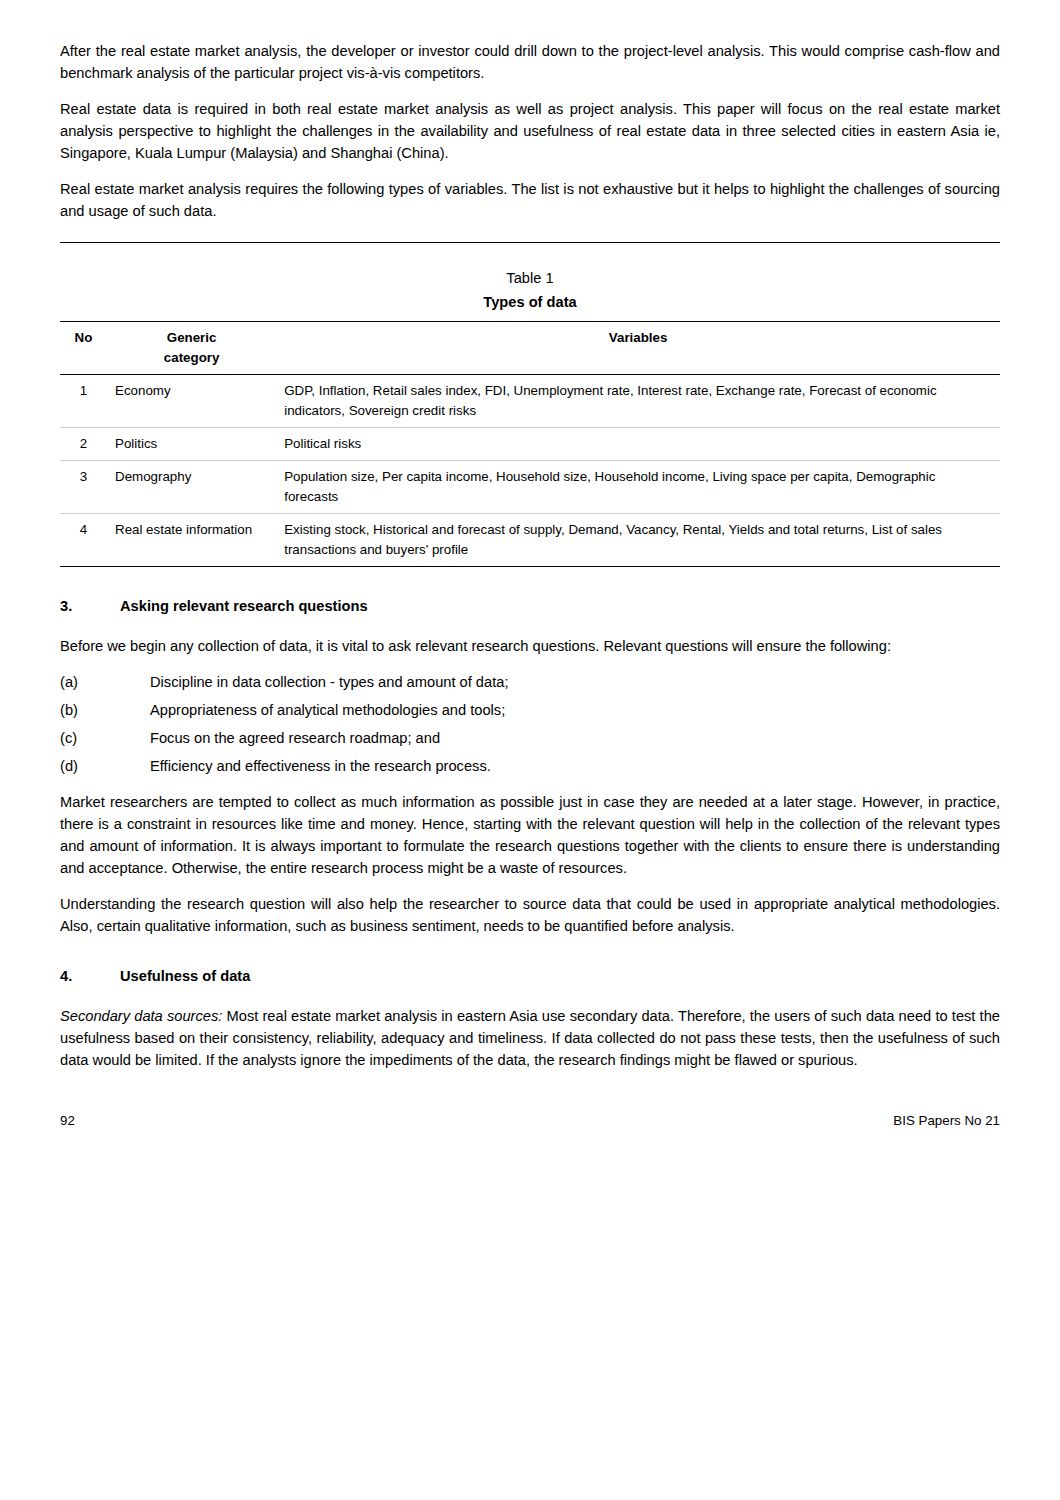After the real estate market analysis, the developer or investor could drill down to the project-level analysis. This would comprise cash-flow and benchmark analysis of the particular project vis-à-vis competitors.
Real estate data is required in both real estate market analysis as well as project analysis. This paper will focus on the real estate market analysis perspective to highlight the challenges in the availability and usefulness of real estate data in three selected cities in eastern Asia ie, Singapore, Kuala Lumpur (Malaysia) and Shanghai (China).
Real estate market analysis requires the following types of variables. The list is not exhaustive but it helps to highlight the challenges of sourcing and usage of such data.
Table 1
Types of data
| No | Generic category | Variables |
| --- | --- | --- |
| 1 | Economy | GDP, Inflation, Retail sales index, FDI, Unemployment rate, Interest rate, Exchange rate, Forecast of economic indicators, Sovereign credit risks |
| 2 | Politics | Political risks |
| 3 | Demography | Population size, Per capita income, Household size, Household income, Living space per capita, Demographic forecasts |
| 4 | Real estate information | Existing stock, Historical and forecast of supply, Demand, Vacancy, Rental, Yields and total returns, List of sales transactions and buyers' profile |
3. Asking relevant research questions
Before we begin any collection of data, it is vital to ask relevant research questions. Relevant questions will ensure the following:
(a) Discipline in data collection - types and amount of data;
(b) Appropriateness of analytical methodologies and tools;
(c) Focus on the agreed research roadmap; and
(d) Efficiency and effectiveness in the research process.
Market researchers are tempted to collect as much information as possible just in case they are needed at a later stage. However, in practice, there is a constraint in resources like time and money. Hence, starting with the relevant question will help in the collection of the relevant types and amount of information. It is always important to formulate the research questions together with the clients to ensure there is understanding and acceptance. Otherwise, the entire research process might be a waste of resources.
Understanding the research question will also help the researcher to source data that could be used in appropriate analytical methodologies. Also, certain qualitative information, such as business sentiment, needs to be quantified before analysis.
4. Usefulness of data
Secondary data sources: Most real estate market analysis in eastern Asia use secondary data. Therefore, the users of such data need to test the usefulness based on their consistency, reliability, adequacy and timeliness. If data collected do not pass these tests, then the usefulness of such data would be limited. If the analysts ignore the impediments of the data, the research findings might be flawed or spurious.
92 BIS Papers No 21